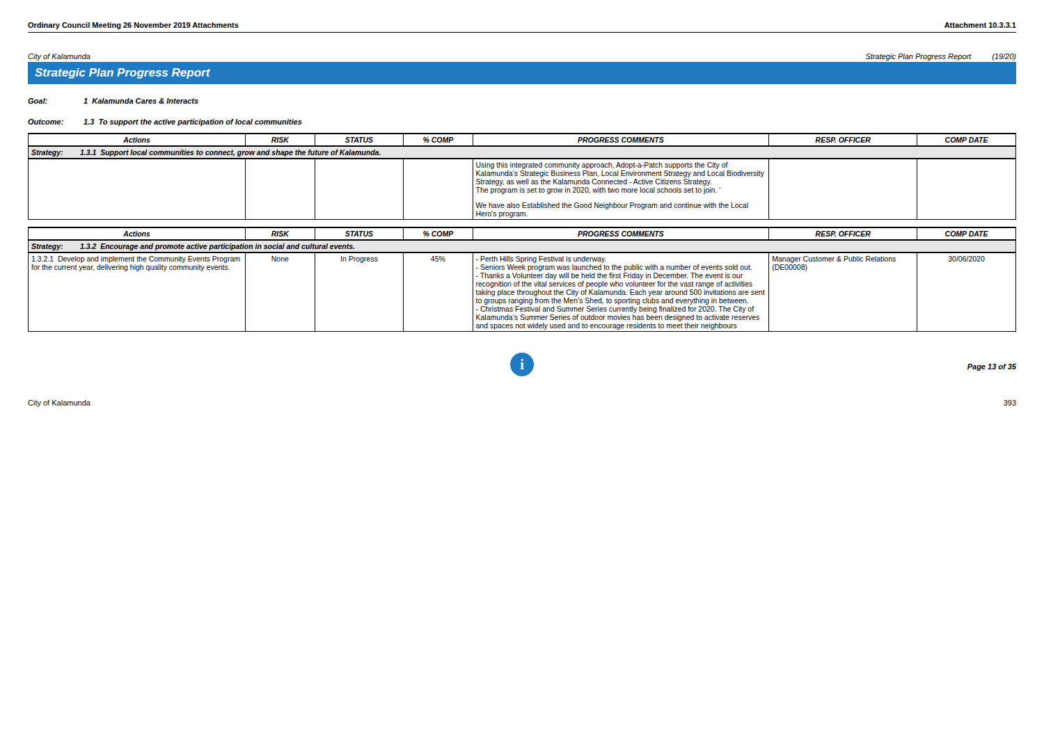Ordinary Council Meeting 26 November 2019 Attachments
Attachment 10.3.3.1
City of Kalamunda
Strategic Plan Progress Report(19/20)
Strategic Plan Progress Report
Goal: 1 Kalamunda Cares & Interacts
Outcome: 1.3 To support the active participation of local communities
| Actions | RISK | STATUS | % COMP | PROGRESS COMMENTS | RESP. OFFICER | COMP DATE |
| --- | --- | --- | --- | --- | --- | --- |
| Strategy: 1.3.1 Support local communities to connect, grow and shape the future of Kalamunda. |
| | | | | Using this integrated community approach, Adopt-a-Patch supports the City of Kalamunda’s Strategic Business Plan, Local Environment Strategy and Local Biodiversity Strategy, as well as the Kalamunda Connected - Active Citizens Strategy. The program is set to grow in 2020, with two more local schools set to join. ‘ We have also Established the Good Neighbour Program and continue with the Local Hero's program. | | |
| Actions | RISK | STATUS | % COMP | PROGRESS COMMENTS | RESP. OFFICER | COMP DATE |
| --- | --- | --- | --- | --- | --- | --- |
| Strategy: 1.3.2 Encourage and promote active participation in social and cultural events. |
| 1.3.2.1 Develop and implement the Community Events Program for the current year, delivering high quality community events. | None | In Progress | 45% | - Perth Hills Spring Festival is underway. - Seniors Week program was launched to the public with a number of events sold out. - Thanks a Volunteer day will be held the first Friday in December. The event is our recognition of the vital services of people who volunteer for the vast range of activities taking place throughout the City of Kalamunda. Each year around 500 invitations are sent to groups ranging from the Men’s Shed, to sporting clubs and everything in between. - Christmas Festival and Summer Series currently being finalized for 2020. The City of Kalamunda’s Summer Series of outdoor movies has been designed to activate reserves and spaces not widely used and to encourage residents to meet their neighbours | Manager Customer & Public Relations (DE00008) | 30/06/2020 |
i
Page 13 of 35
City of Kalamunda
393